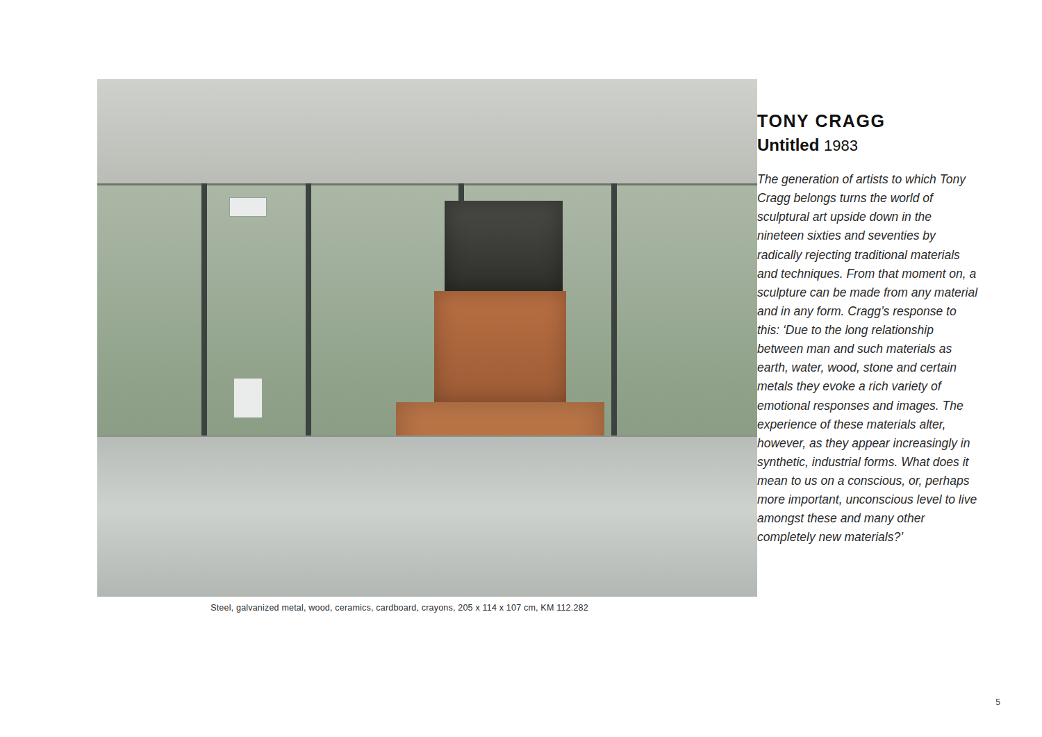Steel, galvanized metal, wood, ceramics, cardboard, crayons, 205 x 114 x 107 cm, KM 112.282
Tony Cragg
Untitled 1983
The generation of artists to which Tony Cragg belongs turns the world of sculptural art upside down in the nineteen sixties and seventies by radically rejecting traditional materials and techniques. From that moment on, a sculpture can be made from any material and in any form. Cragg’s response to this: ‘Due to the long relationship between man and such materials as earth, water, wood, stone and certain metals they evoke a rich variety of emotional responses and images. The experience of these materials alter, however, as they appear increasingly in synthetic, industrial forms. What does it mean to us on a conscious, or, perhaps more important, unconscious level to live amongst these and many other completely new materials?’
5